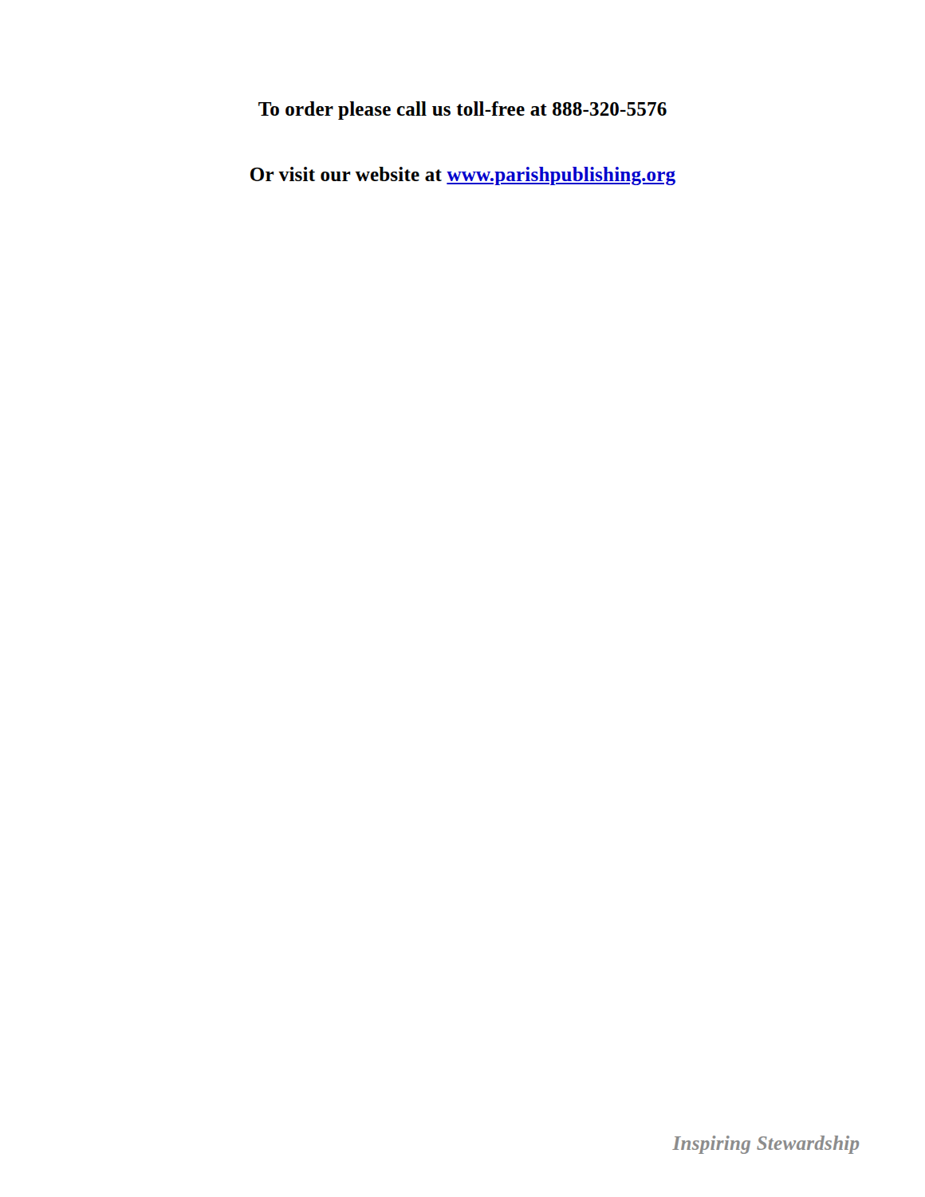To order please call us toll-free at 888-320-5576
Or visit our website at www.parishpublishing.org
Inspiring Stewardship